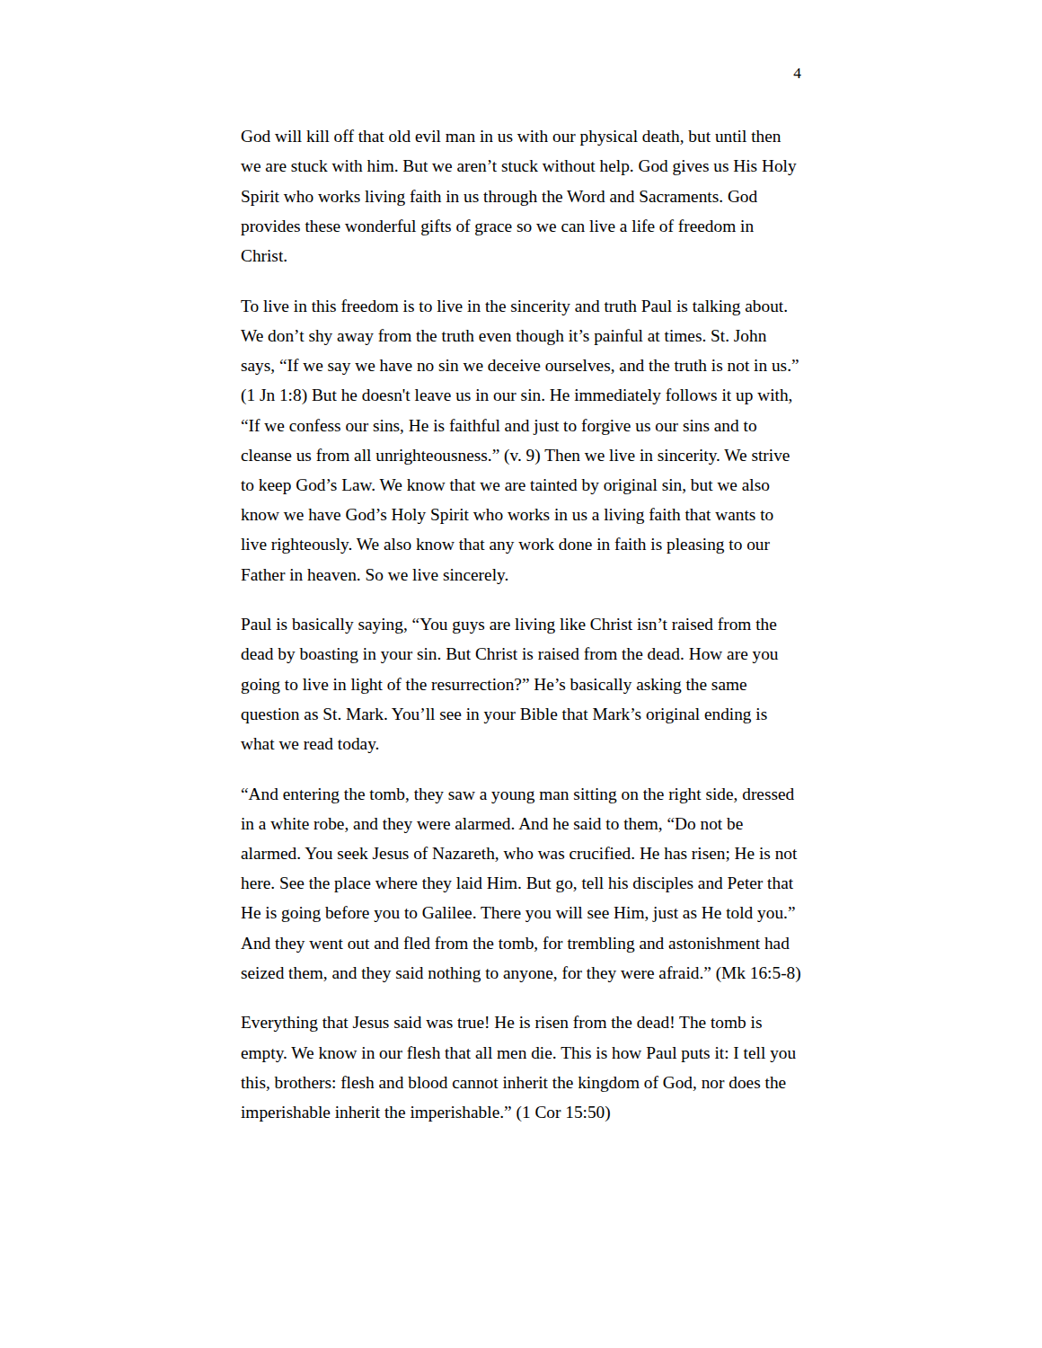4
God will kill off that old evil man in us with our physical death, but until then we are stuck with him. But we aren’t stuck without help. God gives us His Holy Spirit who works living faith in us through the Word and Sacraments. God provides these wonderful gifts of grace so we can live a life of freedom in Christ.
To live in this freedom is to live in the sincerity and truth Paul is talking about. We don’t shy away from the truth even though it’s painful at times. St. John says, “If we say we have no sin we deceive ourselves, and the truth is not in us.” (1 Jn 1:8) But he doesn't leave us in our sin. He immediately follows it up with, “If we confess our sins, He is faithful and just to forgive us our sins and to cleanse us from all unrighteousness.” (v. 9) Then we live in sincerity. We strive to keep God’s Law. We know that we are tainted by original sin, but we also know we have God’s Holy Spirit who works in us a living faith that wants to live righteously. We also know that any work done in faith is pleasing to our Father in heaven. So we live sincerely.
Paul is basically saying, “You guys are living like Christ isn’t raised from the dead by boasting in your sin. But Christ is raised from the dead. How are you going to live in light of the resurrection?” He’s basically asking the same question as St. Mark. You’ll see in your Bible that Mark’s original ending is what we read today.
“And entering the tomb, they saw a young man sitting on the right side, dressed in a white robe, and they were alarmed. And he said to them, “Do not be alarmed. You seek Jesus of Nazareth, who was crucified. He has risen; He is not here. See the place where they laid Him. But go, tell his disciples and Peter that He is going before you to Galilee. There you will see Him, just as He told you.” And they went out and fled from the tomb, for trembling and astonishment had seized them, and they said nothing to anyone, for they were afraid.” (Mk 16:5-8)
Everything that Jesus said was true! He is risen from the dead! The tomb is empty. We know in our flesh that all men die. This is how Paul puts it: I tell you this, brothers: flesh and blood cannot inherit the kingdom of God, nor does the imperishable inherit the imperishable.” (1 Cor 15:50)